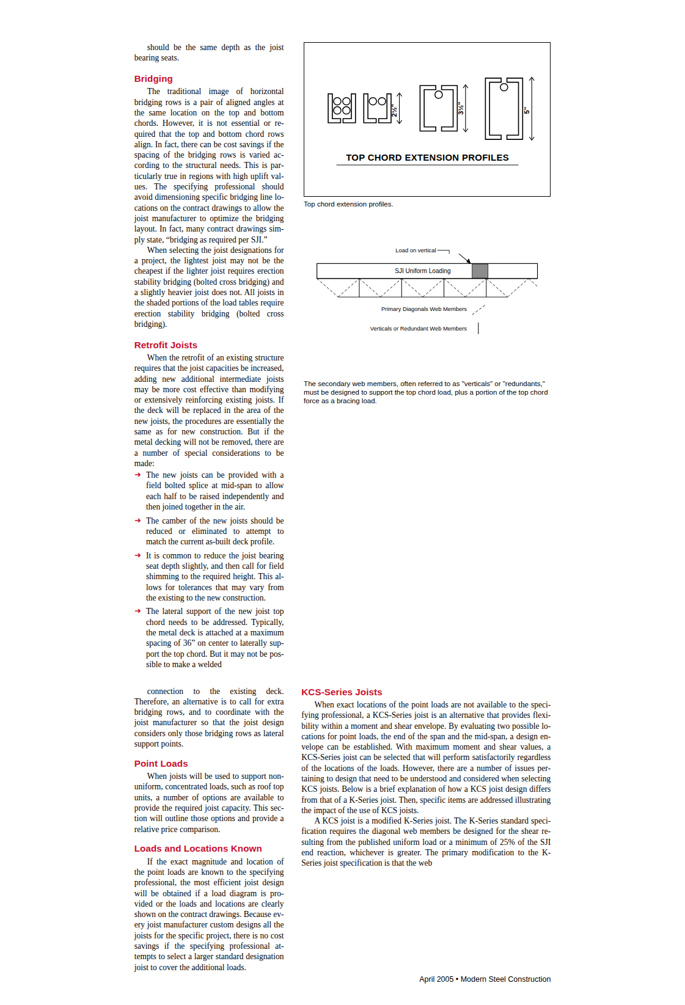should be the same depth as the joist bearing seats.
Bridging
The traditional image of horizontal bridging rows is a pair of aligned angles at the same location on the top and bottom chords. However, it is not essential or required that the top and bottom chord rows align. In fact, there can be cost savings if the spacing of the bridging rows is varied according to the structural needs. This is particularly true in regions with high uplift values. The specifying professional should avoid dimensioning specific bridging line locations on the contract drawings to allow the joist manufacturer to optimize the bridging layout. In fact, many contract drawings simply state, “bridging as required per SJI.”
When selecting the joist designations for a project, the lightest joist may not be the cheapest if the lighter joist requires erection stability bridging (bolted cross bridging) and a slightly heavier joist does not. All joists in the shaded portions of the load tables require erection stability bridging (bolted cross bridging).
Retrofit Joists
When the retrofit of an existing structure requires that the joist capacities be increased, adding new additional intermediate joists may be more cost effective than modifying or extensively reinforcing existing joists. If the deck will be replaced in the area of the new joists, the procedures are essentially the same as for new construction. But if the metal decking will not be removed, there are a number of special considerations to be made:
The new joists can be provided with a field bolted splice at mid-span to allow each half to be raised independently and then joined together in the air.
The camber of the new joists should be reduced or eliminated to attempt to match the current as-built deck profile.
It is common to reduce the joist bearing seat depth slightly, and then call for field shimming to the required height. This allows for tolerances that may vary from the existing to the new construction.
The lateral support of the new joist top chord needs to be addressed. Typically, the metal deck is attached at a maximum spacing of 36” on center to laterally support the top chord. But it may not be possible to make a welded
2½" 3½" 5" TOP CHORD EXTENSION PROFILES
Top chord extension profiles.
Load on vertical SJI Uniform Loading Primary Diagonals Web Members Verticals or Redundant Web Members
The secondary web members, often referred to as "verticals" or "redundants," must be designed to support the top chord load, plus a portion of the top chord force as a bracing load.
connection to the existing deck. Therefore, an alternative is to call for extra bridging rows, and to coordinate with the joist manufacturer so that the joist design considers only those bridging rows as lateral support points.
Point Loads
When joists will be used to support non-uniform, concentrated loads, such as roof top units, a number of options are available to provide the required joist capacity. This section will outline those options and provide a relative price comparison.
Loads and Locations Known
If the exact magnitude and location of the point loads are known to the specifying professional, the most efficient joist design will be obtained if a load diagram is provided or the loads and locations are clearly shown on the contract drawings. Because every joist manufacturer custom designs all the joists for the specific project, there is no cost savings if the specifying professional attempts to select a larger standard designation joist to cover the additional loads.
KCS-Series Joists
When exact locations of the point loads are not available to the specifying professional, a KCS-Series joist is an alternative that provides flexibility within a moment and shear envelope. By evaluating two possible locations for point loads, the end of the span and the mid-span, a design envelope can be established. With maximum moment and shear values, a KCS-Series joist can be selected that will perform satisfactorily regardless of the locations of the loads. However, there are a number of issues pertaining to design that need to be understood and considered when selecting KCS joists. Below is a brief explanation of how a KCS joist design differs from that of a K-Series joist. Then, specific items are addressed illustrating the impact of the use of KCS joists.
A KCS joist is a modified K-Series joist. The K-Series standard specification requires the diagonal web members be designed for the shear resulting from the published uniform load or a minimum of 25% of the SJI end reaction, whichever is greater. The primary modification to the K-Series joist specification is that the web
April 2005 • Modern Steel Construction